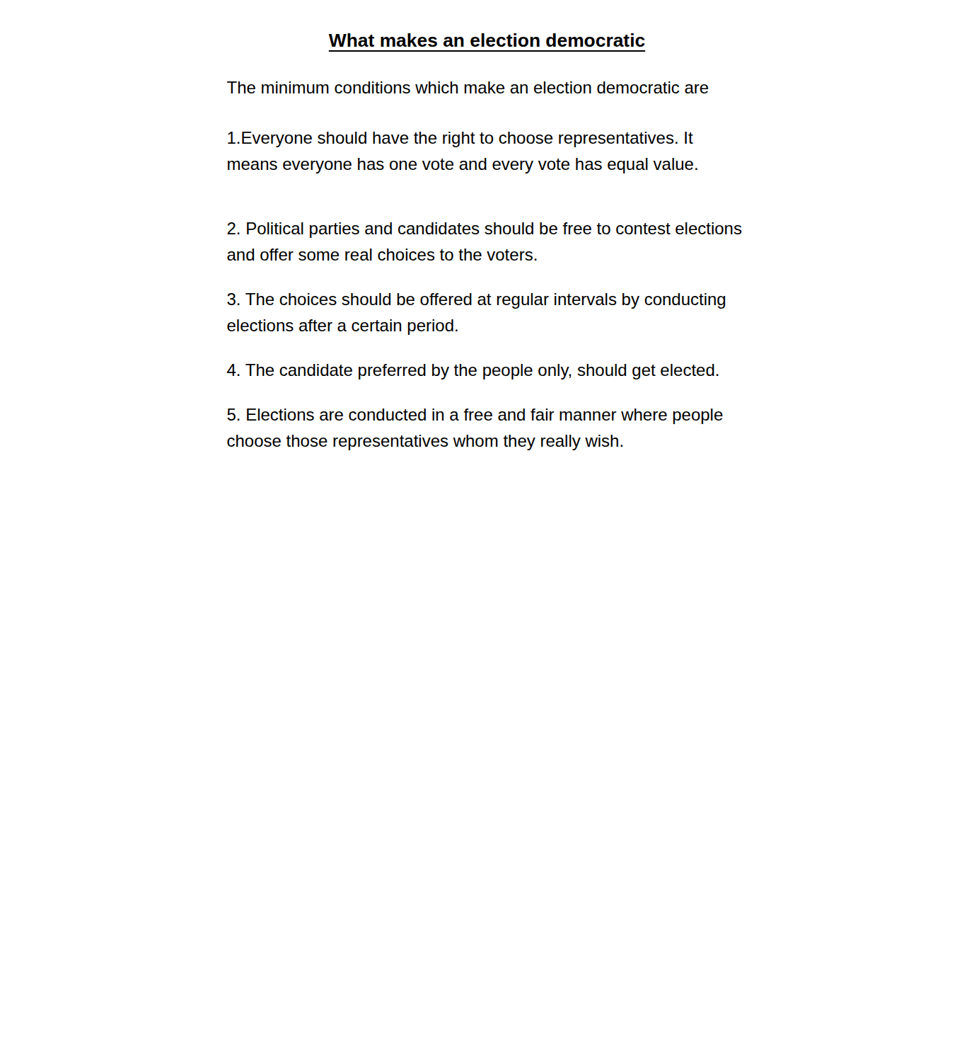What makes an election democratic
The minimum conditions which make an election democratic are
1.Everyone should have the right to choose representatives. It means everyone has one vote and every vote has equal value.
2. Political parties and candidates should be free to contest elections and offer some real choices to the voters.
3. The choices should be offered at regular intervals by conducting elections after a certain period.
4. The candidate preferred by the people only, should get elected.
5. Elections are conducted in a free and fair manner where people choose those representatives whom they really wish.